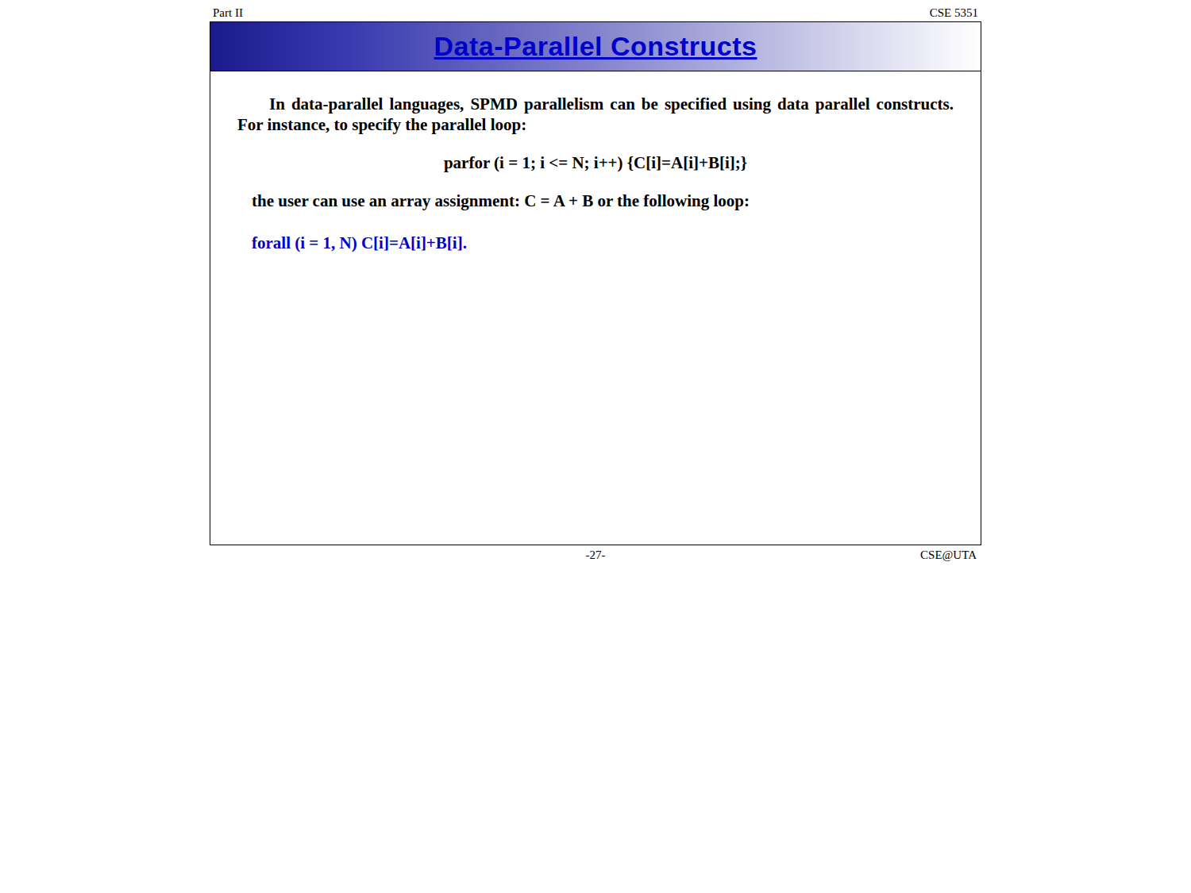Part II CSE 5351
Data-Parallel Constructs
In data-parallel languages, SPMD parallelism can be specified using data parallel constructs. For instance, to specify the parallel loop:
parfor (i = 1; i <= N; i++) {C[i]=A[i]+B[i];}
the user can use an array assignment: C = A + B or the following loop:
forall (i = 1, N) C[i]=A[i]+B[i].
-27- CSE@UTA